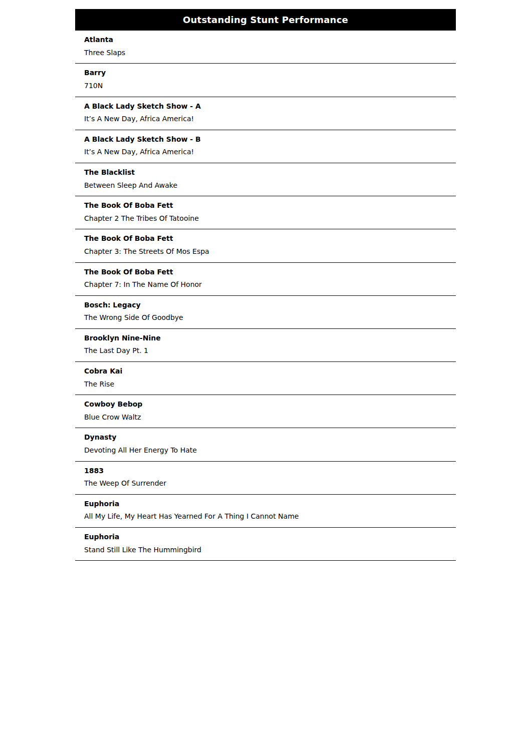Outstanding Stunt Performance
| Atlanta Three Slaps |
| Barry 710N |
| A Black Lady Sketch Show - A It’s A New Day, Africa America! |
| A Black Lady Sketch Show - B It’s A New Day, Africa America! |
| The Blacklist Between Sleep And Awake |
| The Book Of Boba Fett Chapter 2 The Tribes Of Tatooine |
| The Book Of Boba Fett Chapter 3: The Streets Of Mos Espa |
| The Book Of Boba Fett Chapter 7: In The Name Of Honor |
| Bosch: Legacy The Wrong Side Of Goodbye |
| Brooklyn Nine-Nine The Last Day Pt. 1 |
| Cobra Kai The Rise |
| Cowboy Bebop Blue Crow Waltz |
| Dynasty Devoting All Her Energy To Hate |
| 1883 The Weep Of Surrender |
| Euphoria All My Life, My Heart Has Yearned For A Thing I Cannot Name |
| Euphoria Stand Still Like The Hummingbird |